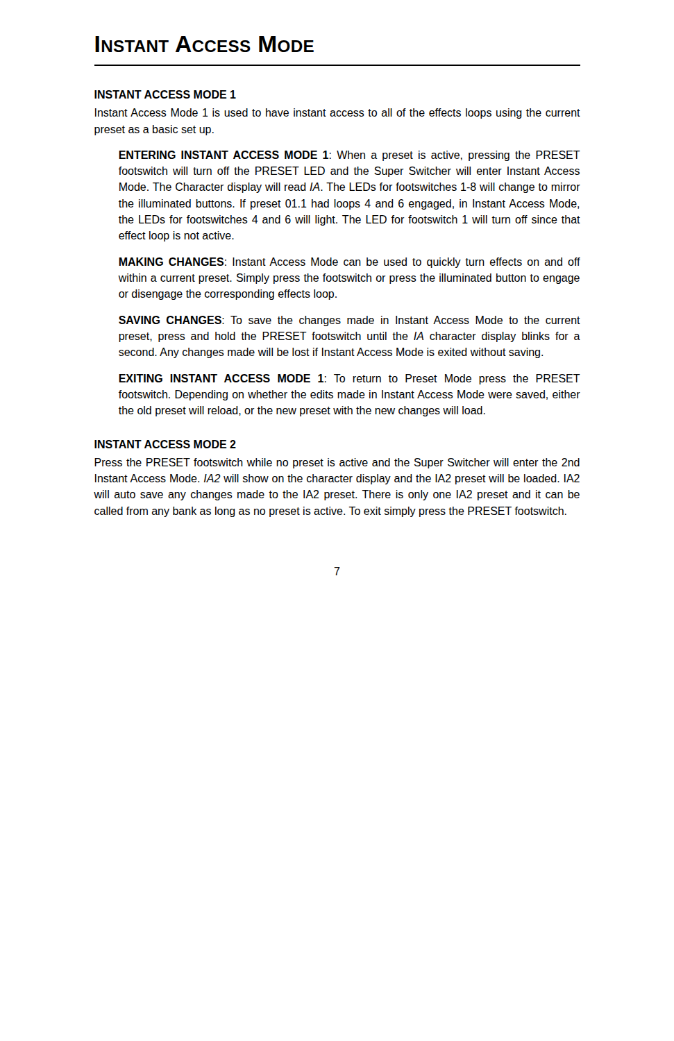INSTANT ACCESS MODE
INSTANT ACCESS MODE 1
Instant Access Mode 1 is used to have instant access to all of the effects loops using the current preset as a basic set up.
ENTERING INSTANT ACCESS MODE 1: When a preset is active, pressing the PRESET footswitch will turn off the PRESET LED and the Super Switcher will enter Instant Access Mode. The Character display will read IA. The LEDs for footswitches 1-8 will change to mirror the illuminated buttons. If preset 01.1 had loops 4 and 6 engaged, in Instant Access Mode, the LEDs for footswitches 4 and 6 will light. The LED for footswitch 1 will turn off since that effect loop is not active.
MAKING CHANGES: Instant Access Mode can be used to quickly turn effects on and off within a current preset. Simply press the footswitch or press the illuminated button to engage or disengage the corresponding effects loop.
SAVING CHANGES: To save the changes made in Instant Access Mode to the current preset, press and hold the PRESET footswitch until the IA character display blinks for a second. Any changes made will be lost if Instant Access Mode is exited without saving.
EXITING INSTANT ACCESS MODE 1: To return to Preset Mode press the PRESET footswitch. Depending on whether the edits made in Instant Access Mode were saved, either the old preset will reload, or the new preset with the new changes will load.
INSTANT ACCESS MODE 2
Press the PRESET footswitch while no preset is active and the Super Switcher will enter the 2nd Instant Access Mode. IA2 will show on the character display and the IA2 preset will be loaded. IA2 will auto save any changes made to the IA2 preset. There is only one IA2 preset and it can be called from any bank as long as no preset is active. To exit simply press the PRESET footswitch.
7